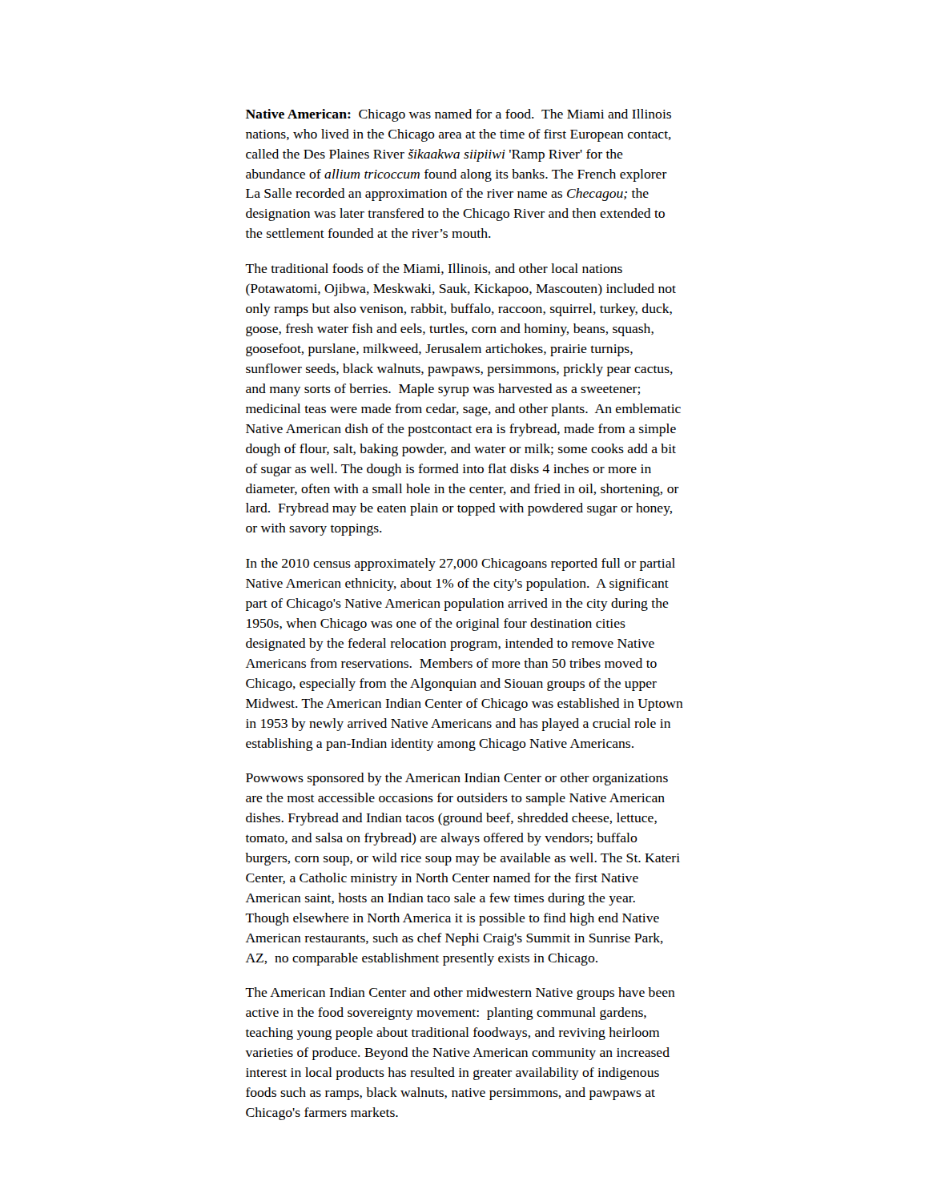Native American: Chicago was named for a food. The Miami and Illinois nations, who lived in the Chicago area at the time of first European contact, called the Des Plaines River šikaakwa siipiiwi 'Ramp River' for the abundance of allium tricoccum found along its banks. The French explorer La Salle recorded an approximation of the river name as Checagou; the designation was later transfered to the Chicago River and then extended to the settlement founded at the river’s mouth.
The traditional foods of the Miami, Illinois, and other local nations (Potawatomi, Ojibwa, Meskwaki, Sauk, Kickapoo, Mascouten) included not only ramps but also venison, rabbit, buffalo, raccoon, squirrel, turkey, duck, goose, fresh water fish and eels, turtles, corn and hominy, beans, squash, goosefoot, purslane, milkweed, Jerusalem artichokes, prairie turnips, sunflower seeds, black walnuts, pawpaws, persimmons, prickly pear cactus, and many sorts of berries. Maple syrup was harvested as a sweetener; medicinal teas were made from cedar, sage, and other plants. An emblematic Native American dish of the postcontact era is frybread, made from a simple dough of flour, salt, baking powder, and water or milk; some cooks add a bit of sugar as well. The dough is formed into flat disks 4 inches or more in diameter, often with a small hole in the center, and fried in oil, shortening, or lard. Frybread may be eaten plain or topped with powdered sugar or honey, or with savory toppings.
In the 2010 census approximately 27,000 Chicagoans reported full or partial Native American ethnicity, about 1% of the city's population. A significant part of Chicago's Native American population arrived in the city during the 1950s, when Chicago was one of the original four destination cities designated by the federal relocation program, intended to remove Native Americans from reservations. Members of more than 50 tribes moved to Chicago, especially from the Algonquian and Siouan groups of the upper Midwest. The American Indian Center of Chicago was established in Uptown in 1953 by newly arrived Native Americans and has played a crucial role in establishing a pan-Indian identity among Chicago Native Americans.
Powwows sponsored by the American Indian Center or other organizations are the most accessible occasions for outsiders to sample Native American dishes. Frybread and Indian tacos (ground beef, shredded cheese, lettuce, tomato, and salsa on frybread) are always offered by vendors; buffalo burgers, corn soup, or wild rice soup may be available as well. The St. Kateri Center, a Catholic ministry in North Center named for the first Native American saint, hosts an Indian taco sale a few times during the year. Though elsewhere in North America it is possible to find high end Native American restaurants, such as chef Nephi Craig's Summit in Sunrise Park, AZ, no comparable establishment presently exists in Chicago.
The American Indian Center and other midwestern Native groups have been active in the food sovereignty movement: planting communal gardens, teaching young people about traditional foodways, and reviving heirloom varieties of produce. Beyond the Native American community an increased interest in local products has resulted in greater availability of indigenous foods such as ramps, black walnuts, native persimmons, and pawpaws at Chicago's farmers markets.